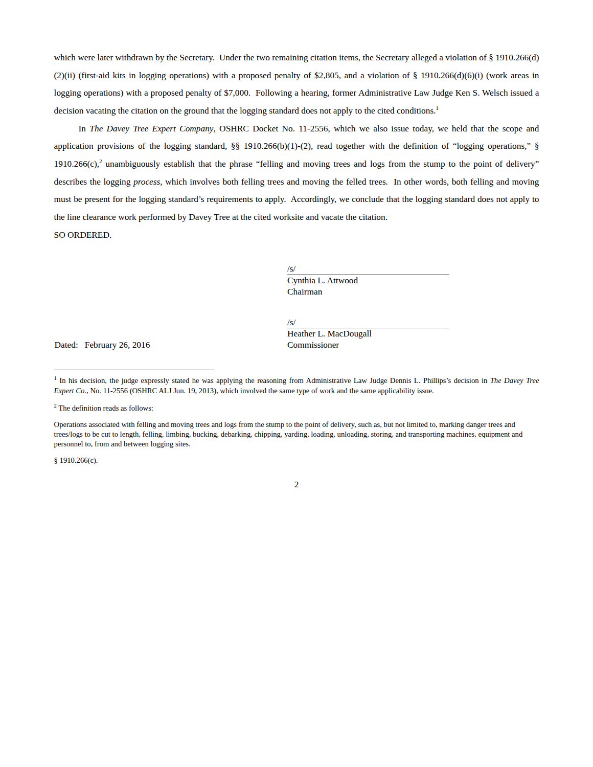which were later withdrawn by the Secretary. Under the two remaining citation items, the Secretary alleged a violation of § 1910.266(d)(2)(ii) (first-aid kits in logging operations) with a proposed penalty of $2,805, and a violation of § 1910.266(d)(6)(i) (work areas in logging operations) with a proposed penalty of $7,000. Following a hearing, former Administrative Law Judge Ken S. Welsch issued a decision vacating the citation on the ground that the logging standard does not apply to the cited conditions.1
In The Davey Tree Expert Company, OSHRC Docket No. 11-2556, which we also issue today, we held that the scope and application provisions of the logging standard, §§ 1910.266(b)(1)-(2), read together with the definition of “logging operations,” § 1910.266(c),2 unambiguously establish that the phrase “felling and moving trees and logs from the stump to the point of delivery” describes the logging process, which involves both felling trees and moving the felled trees. In other words, both felling and moving must be present for the logging standard’s requirements to apply. Accordingly, we conclude that the logging standard does not apply to the line clearance work performed by Davey Tree at the cited worksite and vacate the citation.
SO ORDERED.
| | /s/ Cynthia L. Attwood Chairman |
| Dated: February 26, 2016 | /s/ Heather L. MacDougall Commissioner |
1 In his decision, the judge expressly stated he was applying the reasoning from Administrative Law Judge Dennis L. Phillips’s decision in The Davey Tree Expert Co., No. 11-2556 (OSHRC ALJ Jun. 19, 2013), which involved the same type of work and the same applicability issue.
2 The definition reads as follows:
Operations associated with felling and moving trees and logs from the stump to the point of delivery, such as, but not limited to, marking danger trees and trees/logs to be cut to length, felling, limbing, bucking, debarking, chipping, yarding, loading, unloading, storing, and transporting machines, equipment and personnel to, from and between logging sites.
§ 1910.266(c).
2